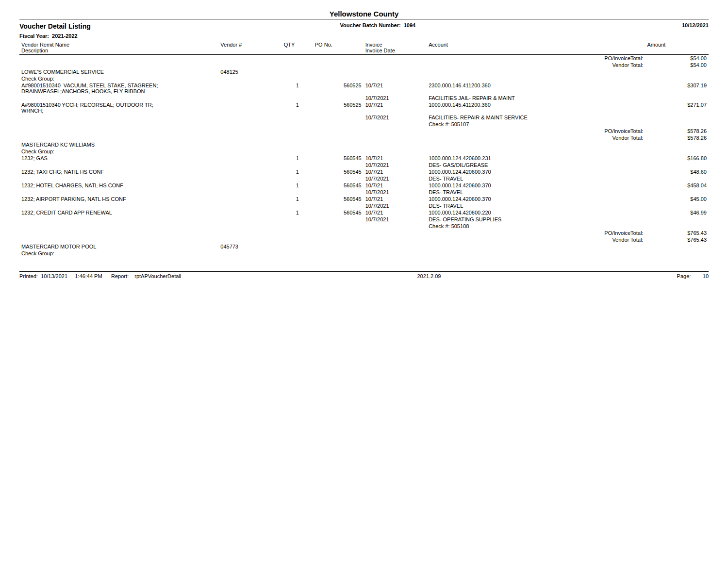Yellowstone County
Voucher Detail Listing
Voucher Batch Number: 1094
10/12/2021
Fiscal Year: 2021-2022
| Vendor Remit Name Description | Vendor # | QTY | PO No. | Invoice Invoice Date | Account | Amount |
| --- | --- | --- | --- | --- | --- | --- |
| | PO/InvoiceTotal: | $54.00 |
| | Vendor Total: | $54.00 |
| LOWE'S COMMERCIAL SERVICE | 048125 | |
| Check Group: | |
| A#98001510340 VACUUM, STEEL STAKE, STAGREEN; DRAINWEASEL;ANCHORS, HOOKS, FLY RIBBON | | 1 | 560525 | 10/7/21 | 2300.000.146.411200.360 | $307.19 |
| | 10/7/2021 | FACILITIES JAIL- REPAIR & MAINT | |
| A#98001510340 YCCH; RECORSEAL; OUTDOOR TR; WRNCH; | | 1 | 560525 | 10/7/21 | 1000.000.145.411200.360 | $271.07 |
| | 10/7/2021 | FACILITIES- REPAIR & MAINT SERVICE | |
| | Check #: 505107 | |
| | PO/InvoiceTotal: | $578.26 |
| | Vendor Total: | $578.26 |
| MASTERCARD KC WILLIAMS | | |
| Check Group: | |
| 1232; GAS | | 1 | 560545 | 10/7/21 | 1000.000.124.420600.231 | $166.80 |
| | 10/7/2021 | DES- GAS/OIL/GREASE | |
| 1232; TAXI CHG; NATIL HS CONF | | 1 | 560545 | 10/7/21 | 1000.000.124.420600.370 | $48.60 |
| | 10/7/2021 | DES- TRAVEL | |
| 1232; HOTEL CHARGES, NATL HS CONF | | 1 | 560545 | 10/7/21 | 1000.000.124.420600.370 | $458.04 |
| | 10/7/2021 | DES- TRAVEL | |
| 1232; AIRPORT PARKING, NATL HS CONF | | 1 | 560545 | 10/7/21 | 1000.000.124.420600.370 | $45.00 |
| | 10/7/2021 | DES- TRAVEL | |
| 1232; CREDIT CARD APP RENEWAL | | 1 | 560545 | 10/7/21 | 1000.000.124.420600.220 | $46.99 |
| | 10/7/2021 | DES- OPERATING SUPPLIES | |
| | Check #: 505108 | |
| | PO/InvoiceTotal: | $765.43 |
| | Vendor Total: | $765.43 |
| MASTERCARD MOTOR POOL | 045773 | |
| Check Group: | |
Printed: 10/13/2021 1:46:44 PM Report: rptAPVoucherDetail
2021.2.09
Page: 10